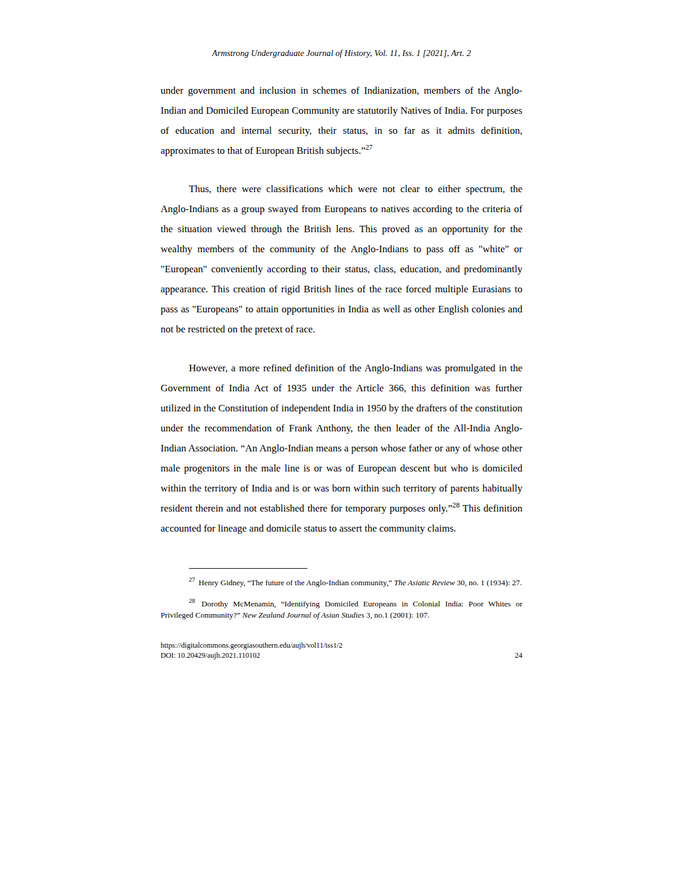Armstrong Undergraduate Journal of History, Vol. 11, Iss. 1 [2021], Art. 2
under government and inclusion in schemes of Indianization, members of the Anglo-Indian and Domiciled European Community are statutorily Natives of India. For purposes of education and internal security, their status, in so far as it admits definition, approximates to that of European British subjects.”27
Thus, there were classifications which were not clear to either spectrum, the Anglo-Indians as a group swayed from Europeans to natives according to the criteria of the situation viewed through the British lens. This proved as an opportunity for the wealthy members of the community of the Anglo-Indians to pass off as "white" or "European" conveniently according to their status, class, education, and predominantly appearance. This creation of rigid British lines of the race forced multiple Eurasians to pass as "Europeans" to attain opportunities in India as well as other English colonies and not be restricted on the pretext of race.
However, a more refined definition of the Anglo-Indians was promulgated in the Government of India Act of 1935 under the Article 366, this definition was further utilized in the Constitution of independent India in 1950 by the drafters of the constitution under the recommendation of Frank Anthony, the then leader of the All-India Anglo-Indian Association. “An Anglo-Indian means a person whose father or any of whose other male progenitors in the male line is or was of European descent but who is domiciled within the territory of India and is or was born within such territory of parents habitually resident therein and not established there for temporary purposes only.”28 This definition accounted for lineage and domicile status to assert the community claims.
27 Henry Gidney, “The future of the Anglo-Indian community,” The Asiatic Review 30, no. 1 (1934): 27.
28 Dorothy McMenamin, “Identifying Domiciled Europeans in Colonial India: Poor Whites or Privileged Community?” New Zealand Journal of Asian Studies 3, no.1 (2001): 107.
https://digitalcommons.georgiasouthern.edu/aujh/vol11/iss1/2
DOI: 10.20429/aujh.2021.110102
24